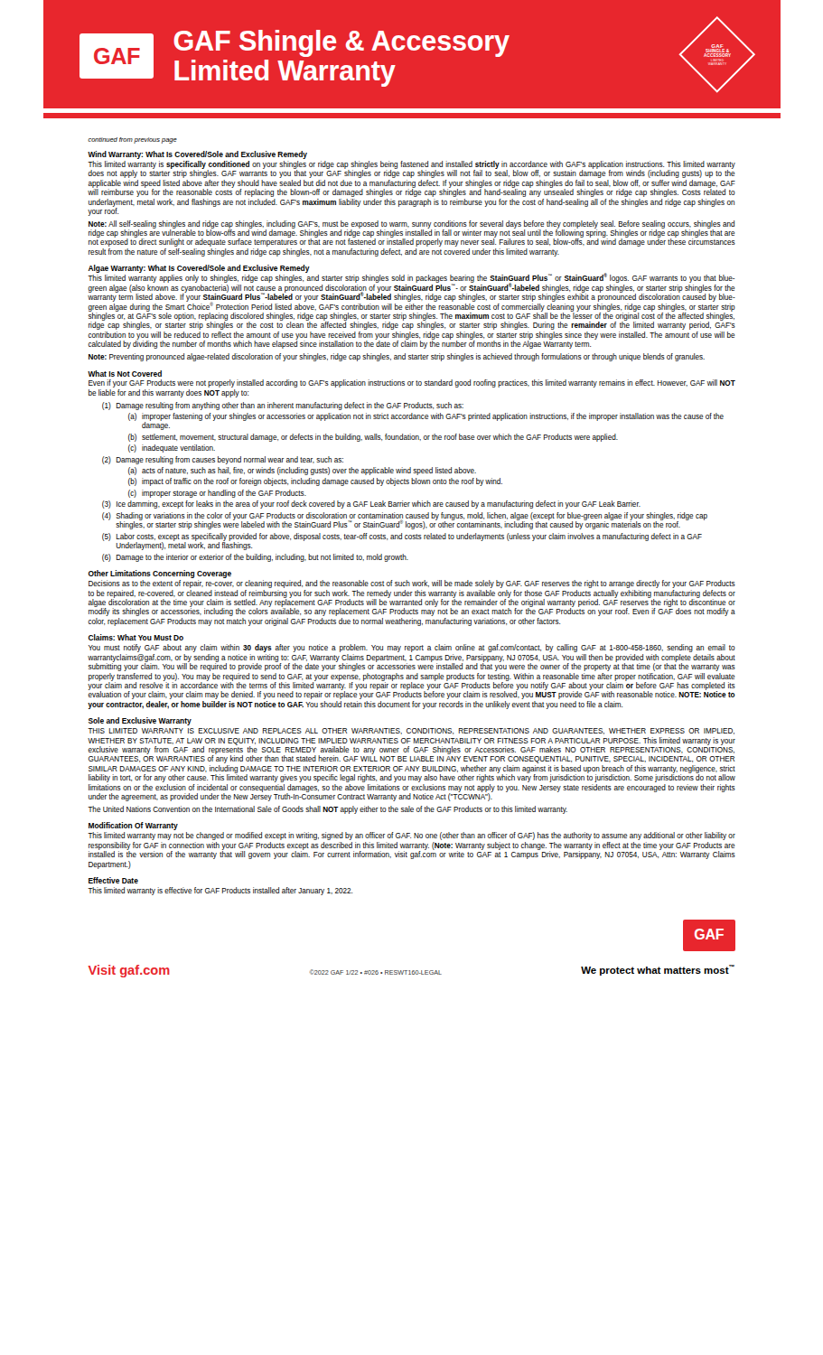GAF
GAF Shingle & Accessory
Limited Warranty
GAF SHINGLE &
ACCESSORY LIMITED
WARRANTY
continued from previous page
Wind Warranty: What Is Covered/Sole and Exclusive Remedy
This limited warranty is specifically conditioned on your shingles or ridge cap shingles being fastened and installed strictly in accordance with GAF's application instructions. This limited warranty does not apply to starter strip shingles. GAF warrants to you that your GAF shingles or ridge cap shingles will not fail to seal, blow off, or sustain damage from winds (including gusts) up to the applicable wind speed listed above after they should have sealed but did not due to a manufacturing defect. If your shingles or ridge cap shingles do fail to seal, blow off, or suffer wind damage, GAF will reimburse you for the reasonable costs of replacing the blown-off or damaged shingles or ridge cap shingles and hand-sealing any unsealed shingles or ridge cap shingles. Costs related to underlayment, metal work, and flashings are not included. GAF's maximum liability under this paragraph is to reimburse you for the cost of hand-sealing all of the shingles and ridge cap shingles on your roof.
Note: All self-sealing shingles and ridge cap shingles, including GAF's, must be exposed to warm, sunny conditions for several days before they completely seal. Before sealing occurs, shingles and ridge cap shingles are vulnerable to blow-offs and wind damage. Shingles and ridge cap shingles installed in fall or winter may not seal until the following spring. Shingles or ridge cap shingles that are not exposed to direct sunlight or adequate surface temperatures or that are not fastened or installed properly may never seal. Failures to seal, blow-offs, and wind damage under these circumstances result from the nature of self-sealing shingles and ridge cap shingles, not a manufacturing defect, and are not covered under this limited warranty.
Algae Warranty: What Is Covered/Sole and Exclusive Remedy
This limited warranty applies only to shingles, ridge cap shingles, and starter strip shingles sold in packages bearing the StainGuard Plus™ or StainGuard® logos. GAF warrants to you that blue-green algae (also known as cyanobacteria) will not cause a pronounced discoloration of your StainGuard Plus™- or StainGuard®-labeled shingles, ridge cap shingles, or starter strip shingles for the warranty term listed above. If your StainGuard Plus™-labeled or your StainGuard®-labeled shingles, ridge cap shingles, or starter strip shingles exhibit a pronounced discoloration caused by blue-green algae during the Smart Choice® Protection Period listed above, GAF's contribution will be either the reasonable cost of commercially cleaning your shingles, ridge cap shingles, or starter strip shingles or, at GAF's sole option, replacing discolored shingles, ridge cap shingles, or starter strip shingles. The maximum cost to GAF shall be the lesser of the original cost of the affected shingles, ridge cap shingles, or starter strip shingles or the cost to clean the affected shingles, ridge cap shingles, or starter strip shingles. During the remainder of the limited warranty period, GAF's contribution to you will be reduced to reflect the amount of use you have received from your shingles, ridge cap shingles, or starter strip shingles since they were installed. The amount of use will be calculated by dividing the number of months which have elapsed since installation to the date of claim by the number of months in the Algae Warranty term.
Note: Preventing pronounced algae-related discoloration of your shingles, ridge cap shingles, and starter strip shingles is achieved through formulations or through unique blends of granules.
What Is Not Covered
Even if your GAF Products were not properly installed according to GAF's application instructions or to standard good roofing practices, this limited warranty remains in effect. However, GAF will NOT be liable for and this warranty does NOT apply to:
Damage resulting from anything other than an inherent manufacturing defect in the GAF Products, such as:
improper fastening of your shingles or accessories or application not in strict accordance with GAF's printed application instructions, if the improper installation was the cause of the damage.
settlement, movement, structural damage, or defects in the building, walls, foundation, or the roof base over which the GAF Products were applied.
inadequate ventilation.
Damage resulting from causes beyond normal wear and tear, such as:
acts of nature, such as hail, fire, or winds (including gusts) over the applicable wind speed listed above.
impact of traffic on the roof or foreign objects, including damage caused by objects blown onto the roof by wind.
improper storage or handling of the GAF Products.
Ice damming, except for leaks in the area of your roof deck covered by a GAF Leak Barrier which are caused by a manufacturing defect in your GAF Leak Barrier.
Shading or variations in the color of your GAF Products or discoloration or contamination caused by fungus, mold, lichen, algae (except for blue-green algae if your shingles, ridge cap shingles, or starter strip shingles were labeled with the StainGuard Plus™ or StainGuard® logos), or other contaminants, including that caused by organic materials on the roof.
Labor costs, except as specifically provided for above, disposal costs, tear-off costs, and costs related to underlayments (unless your claim involves a manufacturing defect in a GAF Underlayment), metal work, and flashings.
Damage to the interior or exterior of the building, including, but not limited to, mold growth.
Other Limitations Concerning Coverage
Decisions as to the extent of repair, re-cover, or cleaning required, and the reasonable cost of such work, will be made solely by GAF. GAF reserves the right to arrange directly for your GAF Products to be repaired, re-covered, or cleaned instead of reimbursing you for such work. The remedy under this warranty is available only for those GAF Products actually exhibiting manufacturing defects or algae discoloration at the time your claim is settled. Any replacement GAF Products will be warranted only for the remainder of the original warranty period. GAF reserves the right to discontinue or modify its shingles or accessories, including the colors available, so any replacement GAF Products may not be an exact match for the GAF Products on your roof. Even if GAF does not modify a color, replacement GAF Products may not match your original GAF Products due to normal weathering, manufacturing variations, or other factors.
Claims: What You Must Do
You must notify GAF about any claim within 30 days after you notice a problem. You may report a claim online at gaf.com/contact, by calling GAF at 1-800-458-1860, sending an email to warrantyclaims@gaf.com, or by sending a notice in writing to: GAF, Warranty Claims Department, 1 Campus Drive, Parsippany, NJ 07054, USA. You will then be provided with complete details about submitting your claim. You will be required to provide proof of the date your shingles or accessories were installed and that you were the owner of the property at that time (or that the warranty was properly transferred to you). You may be required to send to GAF, at your expense, photographs and sample products for testing. Within a reasonable time after proper notification, GAF will evaluate your claim and resolve it in accordance with the terms of this limited warranty. If you repair or replace your GAF Products before you notify GAF about your claim or before GAF has completed its evaluation of your claim, your claim may be denied. If you need to repair or replace your GAF Products before your claim is resolved, you MUST provide GAF with reasonable notice. NOTE: Notice to your contractor, dealer, or home builder is NOT notice to GAF. You should retain this document for your records in the unlikely event that you need to file a claim.
Sole and Exclusive Warranty
THIS LIMITED WARRANTY IS EXCLUSIVE AND REPLACES ALL OTHER WARRANTIES, CONDITIONS, REPRESENTATIONS AND GUARANTEES, WHETHER EXPRESS OR IMPLIED, WHETHER BY STATUTE, AT LAW OR IN EQUITY, INCLUDING THE IMPLIED WARRANTIES OF MERCHANTABILITY OR FITNESS FOR A PARTICULAR PURPOSE. This limited warranty is your exclusive warranty from GAF and represents the SOLE REMEDY available to any owner of GAF Shingles or Accessories. GAF makes NO OTHER REPRESENTATIONS, CONDITIONS, GUARANTEES, OR WARRANTIES of any kind other than that stated herein. GAF WILL NOT BE LIABLE IN ANY EVENT FOR CONSEQUENTIAL, PUNITIVE, SPECIAL, INCIDENTAL, OR OTHER SIMILAR DAMAGES OF ANY KIND, including DAMAGE TO THE INTERIOR OR EXTERIOR OF ANY BUILDING, whether any claim against it is based upon breach of this warranty, negligence, strict liability in tort, or for any other cause. This limited warranty gives you specific legal rights, and you may also have other rights which vary from jurisdiction to jurisdiction. Some jurisdictions do not allow limitations on or the exclusion of incidental or consequential damages, so the above limitations or exclusions may not apply to you. New Jersey state residents are encouraged to review their rights under the agreement, as provided under the New Jersey Truth-In-Consumer Contract Warranty and Notice Act ("TCCWNA").
The United Nations Convention on the International Sale of Goods shall NOT apply either to the sale of the GAF Products or to this limited warranty.
Modification Of Warranty
This limited warranty may not be changed or modified except in writing, signed by an officer of GAF. No one (other than an officer of GAF) has the authority to assume any additional or other liability or responsibility for GAF in connection with your GAF Products except as described in this limited warranty. (Note: Warranty subject to change. The warranty in effect at the time your GAF Products are installed is the version of the warranty that will govern your claim. For current information, visit gaf.com or write to GAF at 1 Campus Drive, Parsippany, NJ 07054, USA, Attn: Warranty Claims Department.)
Effective Date
This limited warranty is effective for GAF Products installed after January 1, 2022.
GAF
Visit gaf.com
©2022 GAF 1/22 • #026 • RESWT160-LEGAL
We protect what matters most™